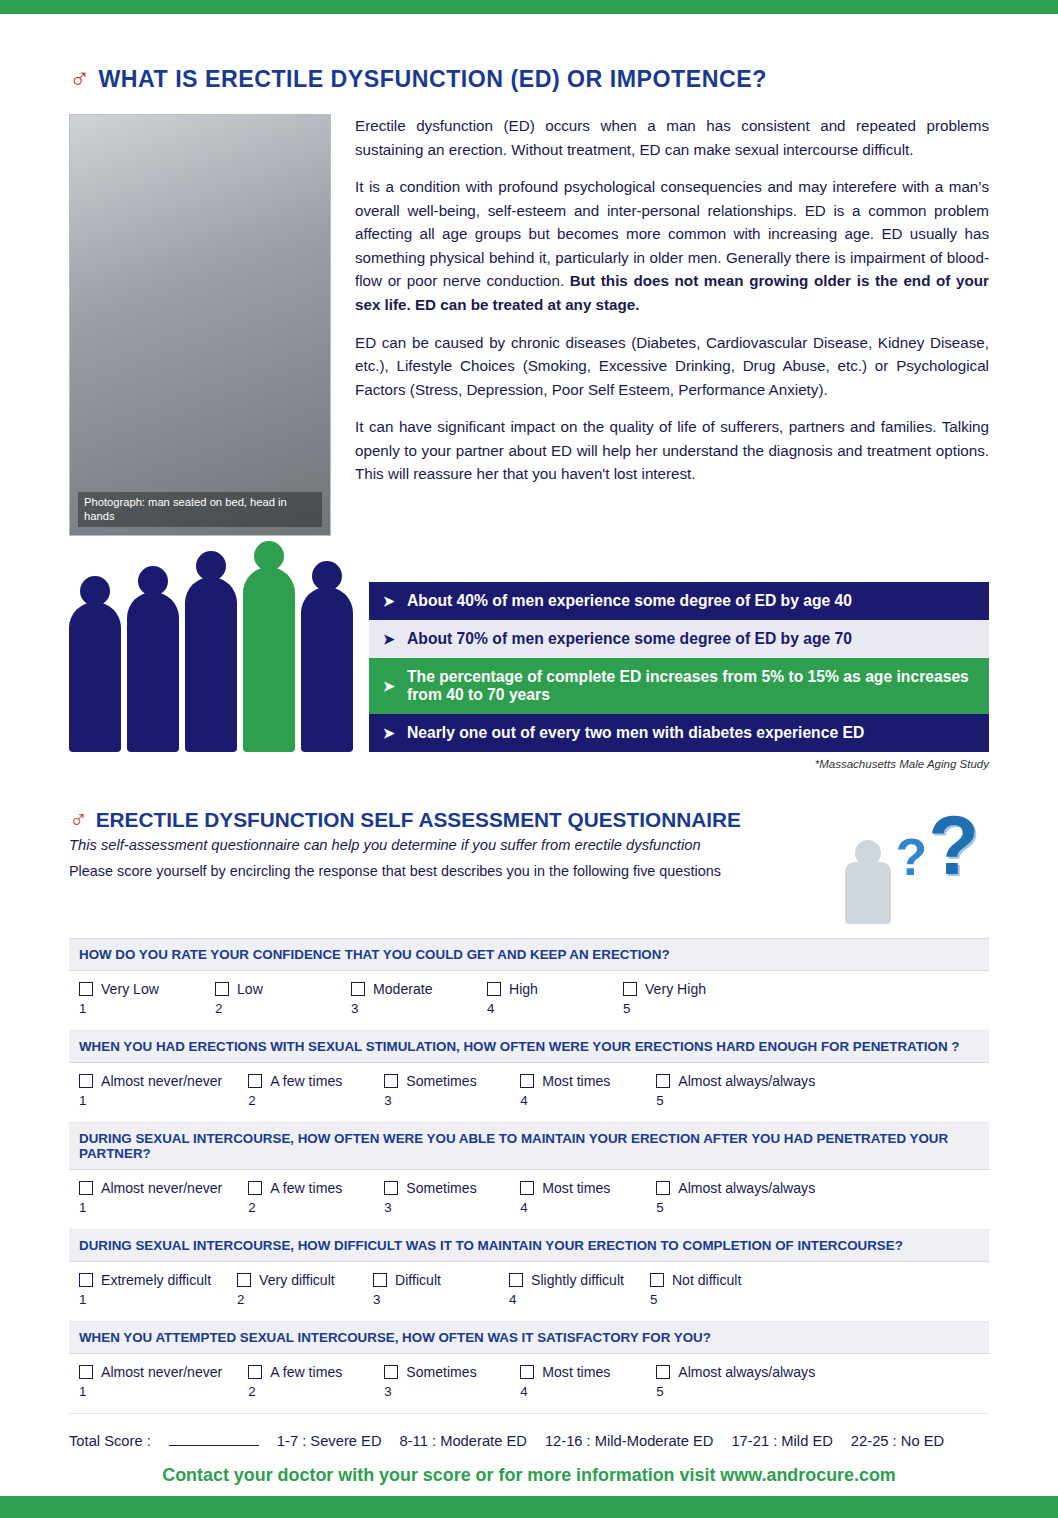♂What is Erectile Dysfunction (ED) or Impotence?
Erectile dysfunction (ED) occurs when a man has consistent and repeated problems sustaining an erection. Without treatment, ED can make sexual intercourse difficult.
It is a condition with profound psychological consequencies and may interefere with a man’s overall well-being, self-esteem and inter-personal relationships. ED is a common problem affecting all age groups but becomes more common with increasing age. ED usually has something physical behind it, particularly in older men. Generally there is impairment of blood-flow or poor nerve conduction. But this does not mean growing older is the end of your sex life. ED can be treated at any stage.
ED can be caused by chronic diseases (Diabetes, Cardiovascular Disease, Kidney Disease, etc.), Lifestyle Choices (Smoking, Excessive Drinking, Drug Abuse, etc.) or Psychological Factors (Stress, Depression, Poor Self Esteem, Performance Anxiety).
It can have significant impact on the quality of life of sufferers, partners and families. Talking openly to your partner about ED will help her understand the diagnosis and treatment options. This will reassure her that you haven't lost interest.
➤About 40% of men experience some degree of ED by age 40
➤About 70% of men experience some degree of ED by age 70
➤The percentage of complete ED increases from 5% to 15% as age increases from 40 to 70 years
➤Nearly one out of every two men with diabetes experience ED
*Massachusetts Male Aging Study
♂Erectile Dysfunction Self Assessment Questionnaire
This self-assessment questionnaire can help you determine if you suffer from erectile dysfunction
Please score yourself by encircling the response that best describes you in the following five questions
? ?
| How do you rate your confidence that you could get and keep an erection? |
| --- |
| Very Low 1 Low 2 Moderate 3 High 4 Very High 5 |
| When you had erections with sexual stimulation, how often were your erections hard enough for penetration ? |
| Almost never/never 1 A few times 2 Sometimes 3 Most times 4 Almost always/always 5 |
| During sexual intercourse, how often were you able to maintain your erection after you had penetrated your partner? |
| Almost never/never 1 A few times 2 Sometimes 3 Most times 4 Almost always/always 5 |
| During sexual intercourse, how difficult was it to maintain your erection to completion of intercourse? |
| Extremely difficult 1 Very difficult 2 Difficult 3 Slightly difficult 4 Not difficult 5 |
| When you attempted sexual intercourse, how often was it satisfactory for you? |
| Almost never/never 1 A few times 2 Sometimes 3 Most times 4 Almost always/always 5 |
Total Score : 1-7 : Severe ED 8-11 : Moderate ED 12-16 : Mild-Moderate ED 17-21 : Mild ED 22-25 : No ED
Contact your doctor with your score or for more information visit www.androcure.com